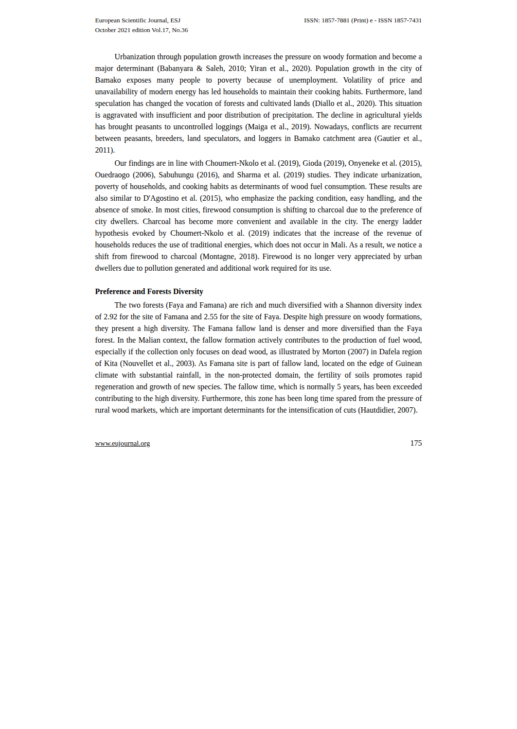European Scientific Journal, ESJ October 2021 edition Vol.17, No.36
ISSN: 1857-7881 (Print) e - ISSN 1857-7431
Urbanization through population growth increases the pressure on woody formation and become a major determinant (Babanyara & Saleh, 2010; Yiran et al., 2020). Population growth in the city of Bamako exposes many people to poverty because of unemployment. Volatility of price and unavailability of modern energy has led households to maintain their cooking habits. Furthermore, land speculation has changed the vocation of forests and cultivated lands (Diallo et al., 2020). This situation is aggravated with insufficient and poor distribution of precipitation. The decline in agricultural yields has brought peasants to uncontrolled loggings (Maiga et al., 2019). Nowadays, conflicts are recurrent between peasants, breeders, land speculators, and loggers in Bamako catchment area (Gautier et al., 2011).
Our findings are in line with Choumert-Nkolo et al. (2019), Gioda (2019), Onyeneke et al. (2015), Ouedraogo (2006), Sabuhungu (2016), and Sharma et al. (2019) studies. They indicate urbanization, poverty of households, and cooking habits as determinants of wood fuel consumption. These results are also similar to D'Agostino et al. (2015), who emphasize the packing condition, easy handling, and the absence of smoke. In most cities, firewood consumption is shifting to charcoal due to the preference of city dwellers. Charcoal has become more convenient and available in the city. The energy ladder hypothesis evoked by Choumert-Nkolo et al. (2019) indicates that the increase of the revenue of households reduces the use of traditional energies, which does not occur in Mali. As a result, we notice a shift from firewood to charcoal (Montagne, 2018). Firewood is no longer very appreciated by urban dwellers due to pollution generated and additional work required for its use.
Preference and Forests Diversity
The two forests (Faya and Famana) are rich and much diversified with a Shannon diversity index of 2.92 for the site of Famana and 2.55 for the site of Faya. Despite high pressure on woody formations, they present a high diversity. The Famana fallow land is denser and more diversified than the Faya forest. In the Malian context, the fallow formation actively contributes to the production of fuel wood, especially if the collection only focuses on dead wood, as illustrated by Morton (2007) in Dafela region of Kita (Nouvellet et al., 2003). As Famana site is part of fallow land, located on the edge of Guinean climate with substantial rainfall, in the non-protected domain, the fertility of soils promotes rapid regeneration and growth of new species. The fallow time, which is normally 5 years, has been exceeded contributing to the high diversity. Furthermore, this zone has been long time spared from the pressure of rural wood markets, which are important determinants for the intensification of cuts (Hautdidier, 2007).
www.eujournal.org 175